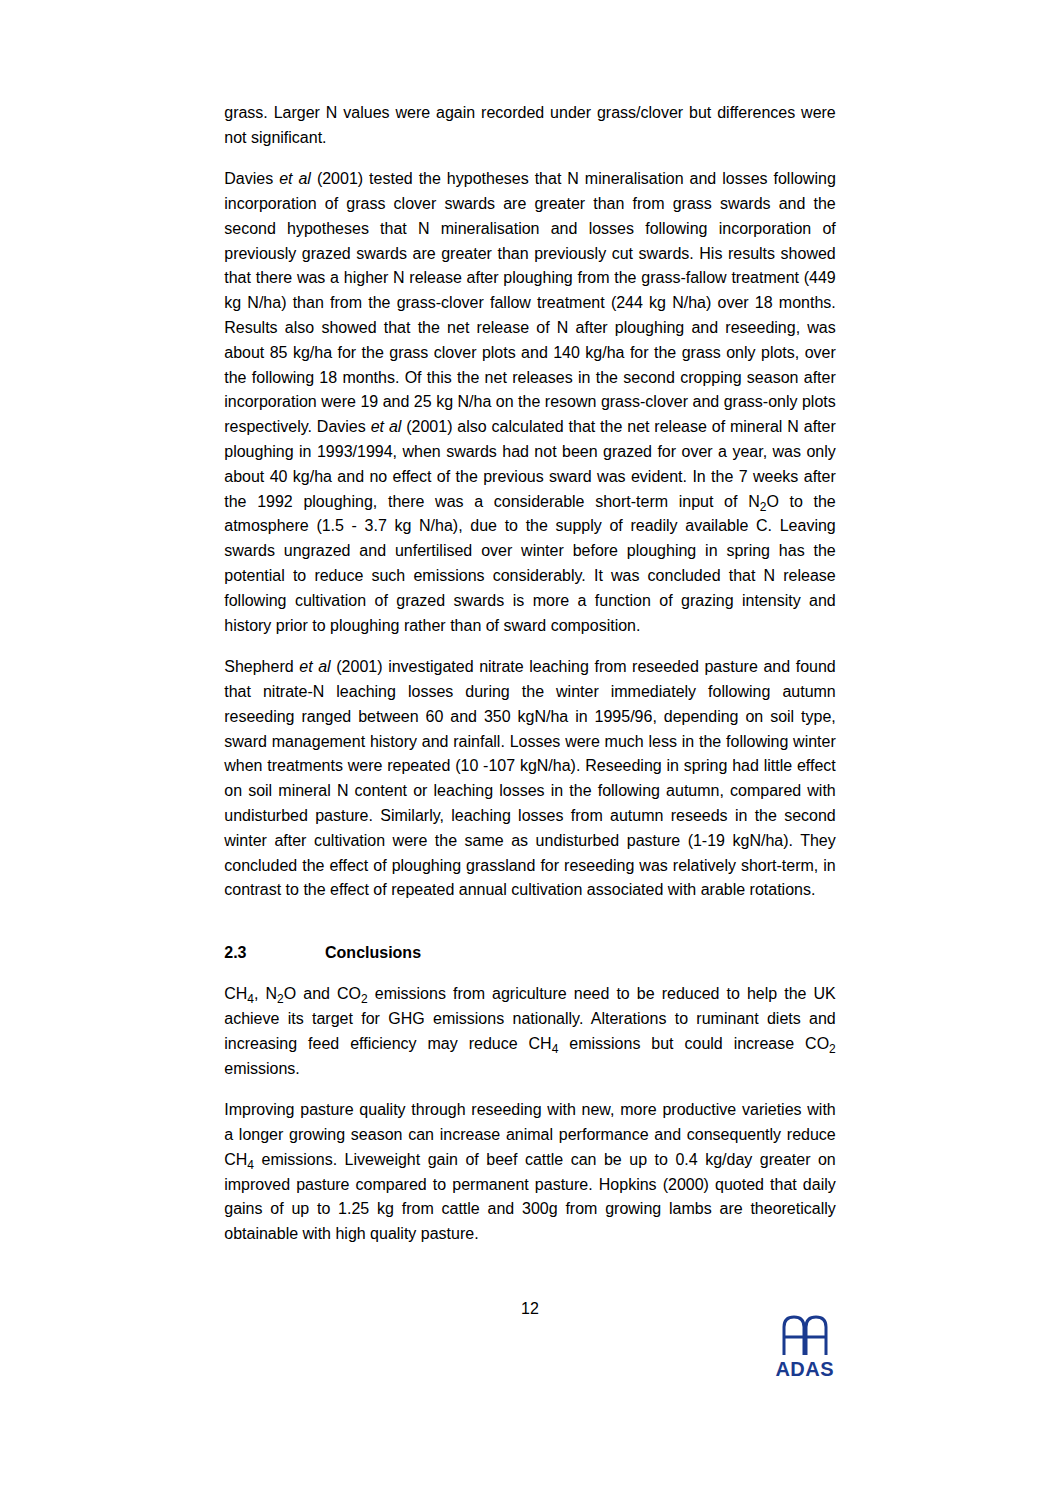grass. Larger N values were again recorded under grass/clover but differences were not significant.
Davies et al (2001) tested the hypotheses that N mineralisation and losses following incorporation of grass clover swards are greater than from grass swards and the second hypotheses that N mineralisation and losses following incorporation of previously grazed swards are greater than previously cut swards. His results showed that there was a higher N release after ploughing from the grass-fallow treatment (449 kg N/ha) than from the grass-clover fallow treatment (244 kg N/ha) over 18 months. Results also showed that the net release of N after ploughing and reseeding, was about 85 kg/ha for the grass clover plots and 140 kg/ha for the grass only plots, over the following 18 months. Of this the net releases in the second cropping season after incorporation were 19 and 25 kg N/ha on the resown grass-clover and grass-only plots respectively. Davies et al (2001) also calculated that the net release of mineral N after ploughing in 1993/1994, when swards had not been grazed for over a year, was only about 40 kg/ha and no effect of the previous sward was evident. In the 7 weeks after the 1992 ploughing, there was a considerable short-term input of N2O to the atmosphere (1.5 - 3.7 kg N/ha), due to the supply of readily available C. Leaving swards ungrazed and unfertilised over winter before ploughing in spring has the potential to reduce such emissions considerably. It was concluded that N release following cultivation of grazed swards is more a function of grazing intensity and history prior to ploughing rather than of sward composition.
Shepherd et al (2001) investigated nitrate leaching from reseeded pasture and found that nitrate-N leaching losses during the winter immediately following autumn reseeding ranged between 60 and 350 kgN/ha in 1995/96, depending on soil type, sward management history and rainfall. Losses were much less in the following winter when treatments were repeated (10 -107 kgN/ha). Reseeding in spring had little effect on soil mineral N content or leaching losses in the following autumn, compared with undisturbed pasture. Similarly, leaching losses from autumn reseeds in the second winter after cultivation were the same as undisturbed pasture (1-19 kgN/ha). They concluded the effect of ploughing grassland for reseeding was relatively short-term, in contrast to the effect of repeated annual cultivation associated with arable rotations.
2.3 Conclusions
CH4, N2O and CO2 emissions from agriculture need to be reduced to help the UK achieve its target for GHG emissions nationally. Alterations to ruminant diets and increasing feed efficiency may reduce CH4 emissions but could increase CO2 emissions.
Improving pasture quality through reseeding with new, more productive varieties with a longer growing season can increase animal performance and consequently reduce CH4 emissions. Liveweight gain of beef cattle can be up to 0.4 kg/day greater on improved pasture compared to permanent pasture. Hopkins (2000) quoted that daily gains of up to 1.25 kg from cattle and 300g from growing lambs are theoretically obtainable with high quality pasture.
12
ADAS